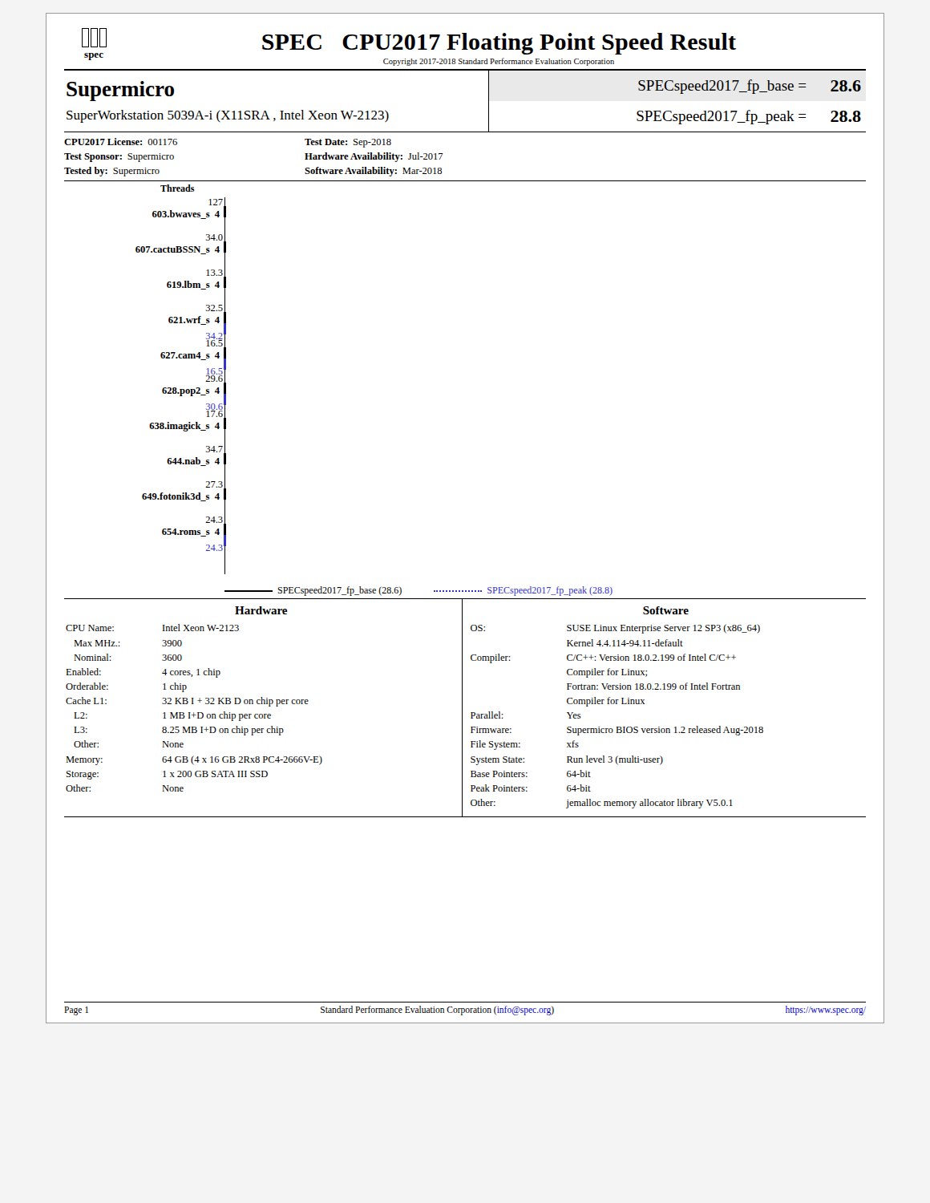spec
SPEC CPU2017 Floating Point Speed Result
Copyright 2017-2018 Standard Performance Evaluation Corporation
Supermicro
SuperWorkstation 5039A-i (X11SRA , Intel Xeon W-2123)
SPECspeed2017_fp_base =28.6
SPECspeed2017_fp_peak =28.8
CPU2017 License: 001176
Test Sponsor: Supermicro
Tested by: Supermicro
Test Date: Sep-2018
Hardware Availability: Jul-2017
Software Availability: Mar-2018
Threads
603.bwaves_s 4
127
607.cactuBSSN_s 4
34.0
619.lbm_s 4
13.3
621.wrf_s 4
32.5
34.2
627.cam4_s 4
16.5
16.5
628.pop2_s 4
29.6
30.6
638.imagick_s 4
17.6
644.nab_s 4
34.7
649.fotonik3d_s 4
27.3
654.roms_s 4
24.3
24.3
SPECspeed2017_fp_base (28.6)
SPECspeed2017_fp_peak (28.8)
Hardware
CPU Name:
Intel Xeon W-2123
Max MHz.:
3900
Nominal:
3600
Enabled:
4 cores, 1 chip
Orderable:
1 chip
Cache L1:
32 KB I + 32 KB D on chip per core
L2:
1 MB I+D on chip per core
L3:
8.25 MB I+D on chip per chip
Other:
None
Memory:
64 GB (4 x 16 GB 2Rx8 PC4-2666V-E)
Storage:
1 x 200 GB SATA III SSD
Other:
None
Software
OS:
SUSE Linux Enterprise Server 12 SP3 (x86_64)
Kernel 4.4.114-94.11-default
Compiler:
C/C++: Version 18.0.2.199 of Intel C/C++
Compiler for Linux;
Fortran: Version 18.0.2.199 of Intel Fortran
Compiler for Linux
Parallel:
Yes
Firmware:
Supermicro BIOS version 1.2 released Aug-2018
File System:
xfs
System State:
Run level 3 (multi-user)
Base Pointers:
64-bit
Peak Pointers:
64-bit
Other:
jemalloc memory allocator library V5.0.1
Page 1
Standard Performance Evaluation Corporation (info@spec.org)
https://www.spec.org/